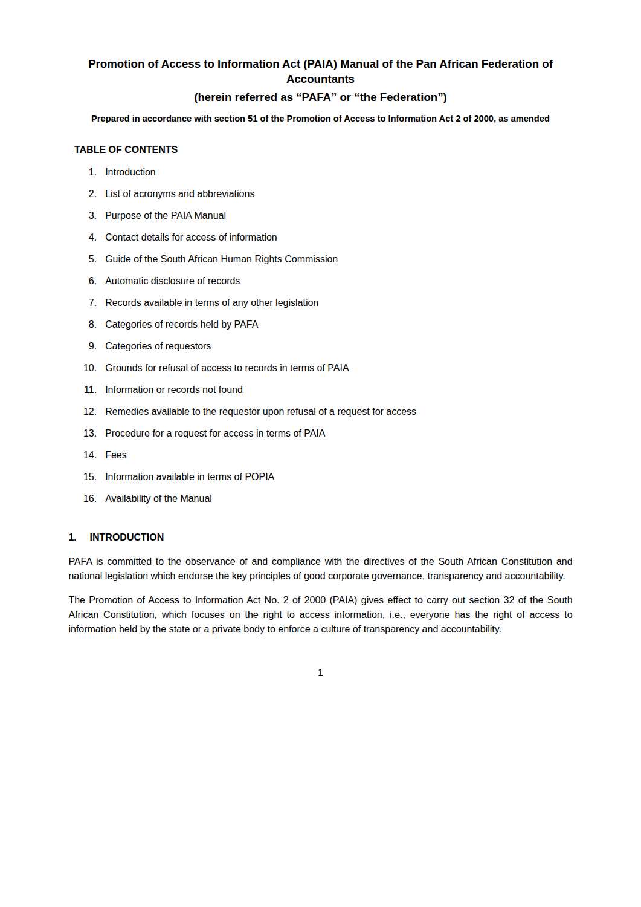Promotion of Access to Information Act (PAIA) Manual of the Pan African Federation of Accountants
(herein referred as “PAFA” or “the Federation”)
Prepared in accordance with section 51 of the Promotion of Access to Information Act 2 of 2000, as amended
TABLE OF CONTENTS
Introduction
List of acronyms and abbreviations
Purpose of the PAIA Manual
Contact details for access of information
Guide of the South African Human Rights Commission
Automatic disclosure of records
Records available in terms of any other legislation
Categories of records held by PAFA
Categories of requestors
Grounds for refusal of access to records in terms of PAIA
Information or records not found
Remedies available to the requestor upon refusal of a request for access
Procedure for a request for access in terms of PAIA
Fees
Information available in terms of POPIA
Availability of the Manual
1. INTRODUCTION
PAFA is committed to the observance of and compliance with the directives of the South African Constitution and national legislation which endorse the key principles of good corporate governance, transparency and accountability.
The Promotion of Access to Information Act No. 2 of 2000 (PAIA) gives effect to carry out section 32 of the South African Constitution, which focuses on the right to access information, i.e., everyone has the right of access to information held by the state or a private body to enforce a culture of transparency and accountability.
1